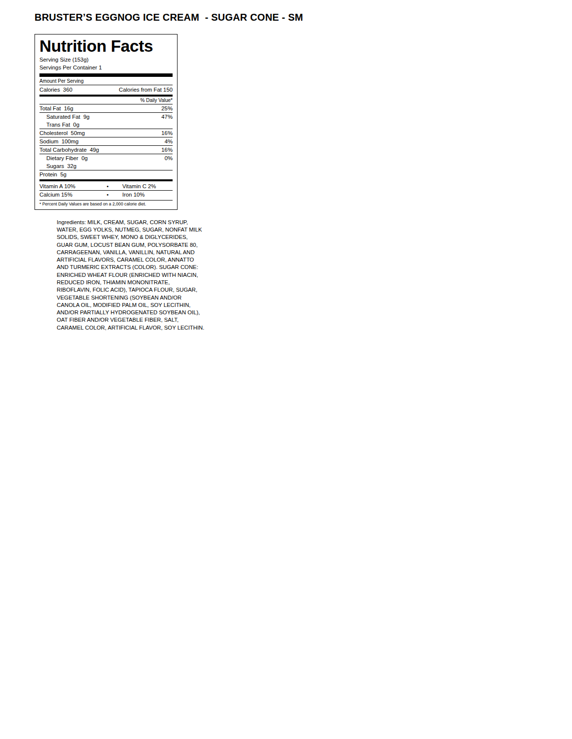BRUSTER’S EGGNOG ICE CREAM - SUGAR CONE - SM
Nutrition Facts
Serving Size (153g)
Servings Per Container 1
Amount Per Serving
| Calories 360 | Calories from Fat 150 |
| % Daily Value* |
| Total Fat 16g | 25% |
| Saturated Fat 9g | 47% |
| Trans Fat 0g | |
| Cholesterol 50mg | 16% |
| Sodium 100mg | 4% |
| Total Carbohydrate 49g | 16% |
| Dietary Fiber 0g | 0% |
| Sugars 32g | |
| Protein 5g | |
| Vitamin A 10% | • | Vitamin C 2% |
| Calcium 15% | • | Iron 10% |
* Percent Daily Values are based on a 2,000 calorie diet.
Ingredients: MILK, CREAM, SUGAR, CORN SYRUP, WATER, EGG YOLKS, NUTMEG, SUGAR, NONFAT MILK SOLIDS, SWEET WHEY, MONO & DIGLYCERIDES, GUAR GUM, LOCUST BEAN GUM, POLYSORBATE 80, CARRAGEENAN, VANILLA, VANILLIN, NATURAL AND ARTIFICIAL FLAVORS, CARAMEL COLOR, ANNATTO AND TURMERIC EXTRACTS (COLOR). SUGAR CONE: ENRICHED WHEAT FLOUR (ENRICHED WITH NIACIN, REDUCED IRON, THIAMIN MONONITRATE, RIBOFLAVIN, FOLIC ACID), TAPIOCA FLOUR, SUGAR, VEGETABLE SHORTENING (SOYBEAN AND/OR CANOLA OIL, MODIFIED PALM OIL, SOY LECITHIN, AND/OR PARTIALLY HYDROGENATED SOYBEAN OIL), OAT FIBER AND/OR VEGETABLE FIBER, SALT, CARAMEL COLOR, ARTIFICIAL FLAVOR, SOY LECITHIN.